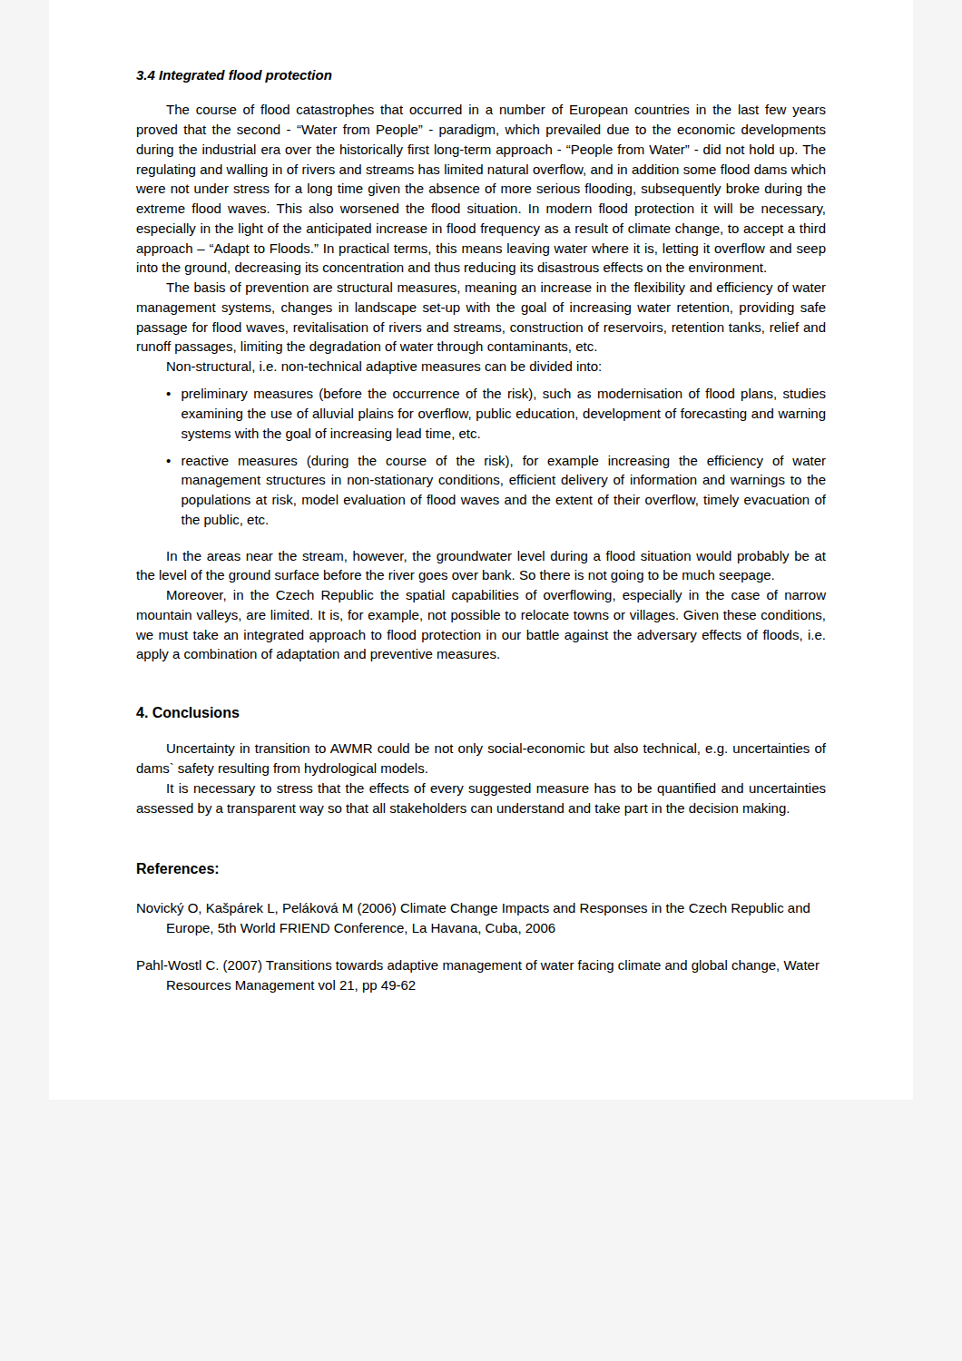3.4 Integrated flood protection
The course of flood catastrophes that occurred in a number of European countries in the last few years proved that the second - “Water from People” - paradigm, which prevailed due to the economic developments during the industrial era over the historically first long-term approach - “People from Water” - did not hold up. The regulating and walling in of rivers and streams has limited natural overflow, and in addition some flood dams which were not under stress for a long time given the absence of more serious flooding, subsequently broke during the extreme flood waves. This also worsened the flood situation. In modern flood protection it will be necessary, especially in the light of the anticipated increase in flood frequency as a result of climate change, to accept a third approach – “Adapt to Floods.” In practical terms, this means leaving water where it is, letting it overflow and seep into the ground, decreasing its concentration and thus reducing its disastrous effects on the environment.
The basis of prevention are structural measures, meaning an increase in the flexibility and efficiency of water management systems, changes in landscape set-up with the goal of increasing water retention, providing safe passage for flood waves, revitalisation of rivers and streams, construction of reservoirs, retention tanks, relief and runoff passages, limiting the degradation of water through contaminants, etc.
Non-structural, i.e. non-technical adaptive measures can be divided into:
preliminary measures (before the occurrence of the risk), such as modernisation of flood plans, studies examining the use of alluvial plains for overflow, public education, development of forecasting and warning systems with the goal of increasing lead time, etc.
reactive measures (during the course of the risk), for example increasing the efficiency of water management structures in non-stationary conditions, efficient delivery of information and warnings to the populations at risk, model evaluation of flood waves and the extent of their overflow, timely evacuation of the public, etc.
In the areas near the stream, however, the groundwater level during a flood situation would probably be at the level of the ground surface before the river goes over bank. So there is not going to be much seepage.
Moreover, in the Czech Republic the spatial capabilities of overflowing, especially in the case of narrow mountain valleys, are limited. It is, for example, not possible to relocate towns or villages. Given these conditions, we must take an integrated approach to flood protection in our battle against the adversary effects of floods, i.e. apply a combination of adaptation and preventive measures.
4. Conclusions
Uncertainty in transition to AWMR could be not only social-economic but also technical, e.g. uncertainties of dams` safety resulting from hydrological models.
It is necessary to stress that the effects of every suggested measure has to be quantified and uncertainties assessed by a transparent way so that all stakeholders can understand and take part in the decision making.
References:
Novický O, Kašpárek L, Peláková M (2006) Climate Change Impacts and Responses in the Czech Republic and Europe, 5th World FRIEND Conference, La Havana, Cuba, 2006
Pahl-Wostl C. (2007) Transitions towards adaptive management of water facing climate and global change, Water Resources Management vol 21, pp 49-62